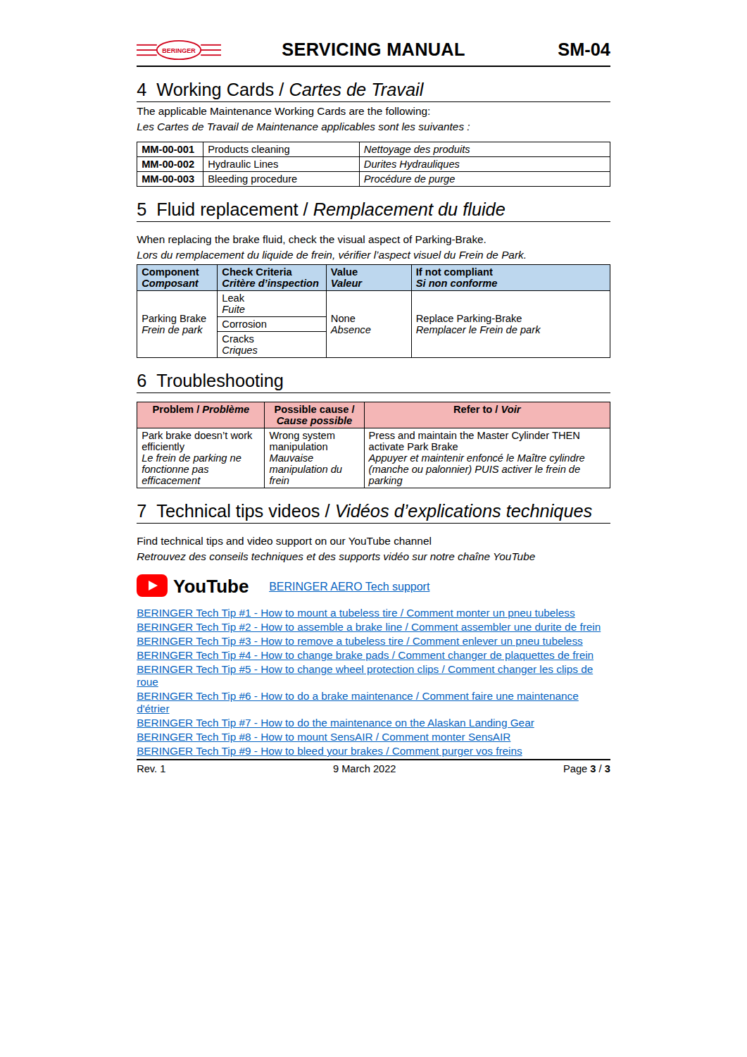BERINGER
SERVICING MANUAL
SM-04
4 Working Cards / Cartes de Travail
The applicable Maintenance Working Cards are the following:
Les Cartes de Travail de Maintenance applicables sont les suivantes :
| MM-00-001 | Products cleaning | Nettoyage des produits |
| MM-00-002 | Hydraulic Lines | Durites Hydrauliques |
| MM-00-003 | Bleeding procedure | Procédure de purge |
5 Fluid replacement / Remplacement du fluide
When replacing the brake fluid, check the visual aspect of Parking-Brake.
Lors du remplacement du liquide de frein, vérifier l’aspect visuel du Frein de Park.
| Component Composant | Check Criteria Critère d’inspection | Value Valeur | If not compliant Si non conforme |
| --- | --- | --- | --- |
| Parking Brake Frein de park | Leak Fuite | None Absence | Replace Parking-Brake Remplacer le Frein de park |
| Corrosion |
| Cracks Criques |
6 Troubleshooting
| Problem / Problème | Possible cause / Cause possible | Refer to / Voir |
| --- | --- | --- |
| Park brake doesn’t work efficiently Le frein de parking ne fonctionne pas efficacement | Wrong system manipulation Mauvaise manipulation du frein | Press and maintain the Master Cylinder THEN activate Park Brake Appuyer et maintenir enfoncé le Maître cylindre (manche ou palonnier) PUIS activer le frein de parking |
7 Technical tips videos / Vidéos d’explications techniques
Find technical tips and video support on our YouTube channel
Retrouvez des conseils techniques et des supports vidéo sur notre chaîne YouTube
YouTube
BERINGER AERO Tech support
BERINGER Tech Tip #1 - How to mount a tubeless tire / Comment monter un pneu tubeless BERINGER Tech Tip #2 - How to assemble a brake line / Comment assembler une durite de frein BERINGER Tech Tip #3 - How to remove a tubeless tire / Comment enlever un pneu tubeless BERINGER Tech Tip #4 - How to change brake pads / Comment changer de plaquettes de frein BERINGER Tech Tip #5 - How to change wheel protection clips / Comment changer les clips de roue BERINGER Tech Tip #6 - How to do a brake maintenance / Comment faire une maintenance d'étrier BERINGER Tech Tip #7 - How to do the maintenance on the Alaskan Landing Gear BERINGER Tech Tip #8 - How to mount SensAIR / Comment monter SensAIR BERINGER Tech Tip #9 - How to bleed your brakes / Comment purger vos freins
Rev. 1
9 March 2022
Page 3 / 3